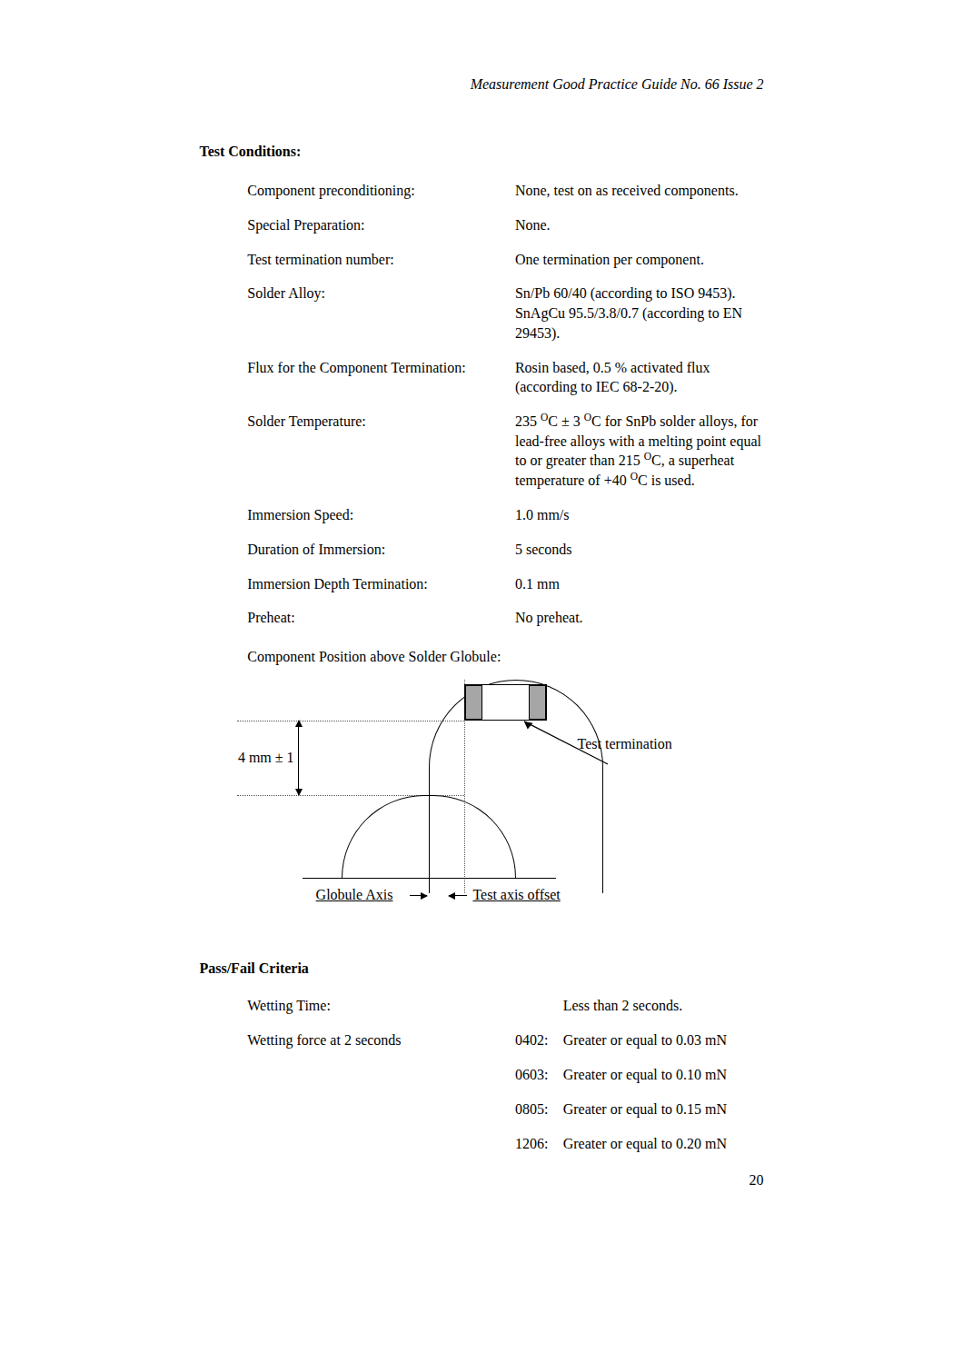Measurement Good Practice Guide No. 66 Issue 2
Test Conditions:
| Component preconditioning: | None, test on as received components. |
| Special Preparation: | None. |
| Test termination number: | One termination per component. |
| Solder Alloy: | Sn/Pb 60/40 (according to ISO 9453). SnAgCu 95.5/3.8/0.7 (according to EN 29453). |
| Flux for the Component Termination: | Rosin based, 0.5 % activated flux (according to IEC 68-2-20). |
| Solder Temperature: | 235 O C ± 3 O C for SnPb solder alloys, for lead-free alloys with a melting point equal to or greater than 215 O C, a superheat temperature of +40 O C is used. |
| Immersion Speed: | 1.0 mm/s |
| Duration of Immersion: | 5 seconds |
| Immersion Depth Termination: | 0.1 mm |
| Preheat: | No preheat. |
Component Position above Solder Globule:
4 mm ± 1
Test termination
Globule Axis
Test axis offset
Pass/Fail Criteria
| Wetting Time: | | Less than 2 seconds. |
| Wetting force at 2 seconds | 0402: | Greater or equal to 0.03 mN |
| | 0603: | Greater or equal to 0.10 mN |
| | 0805: | Greater or equal to 0.15 mN |
| | 1206: | Greater or equal to 0.20 mN |
20